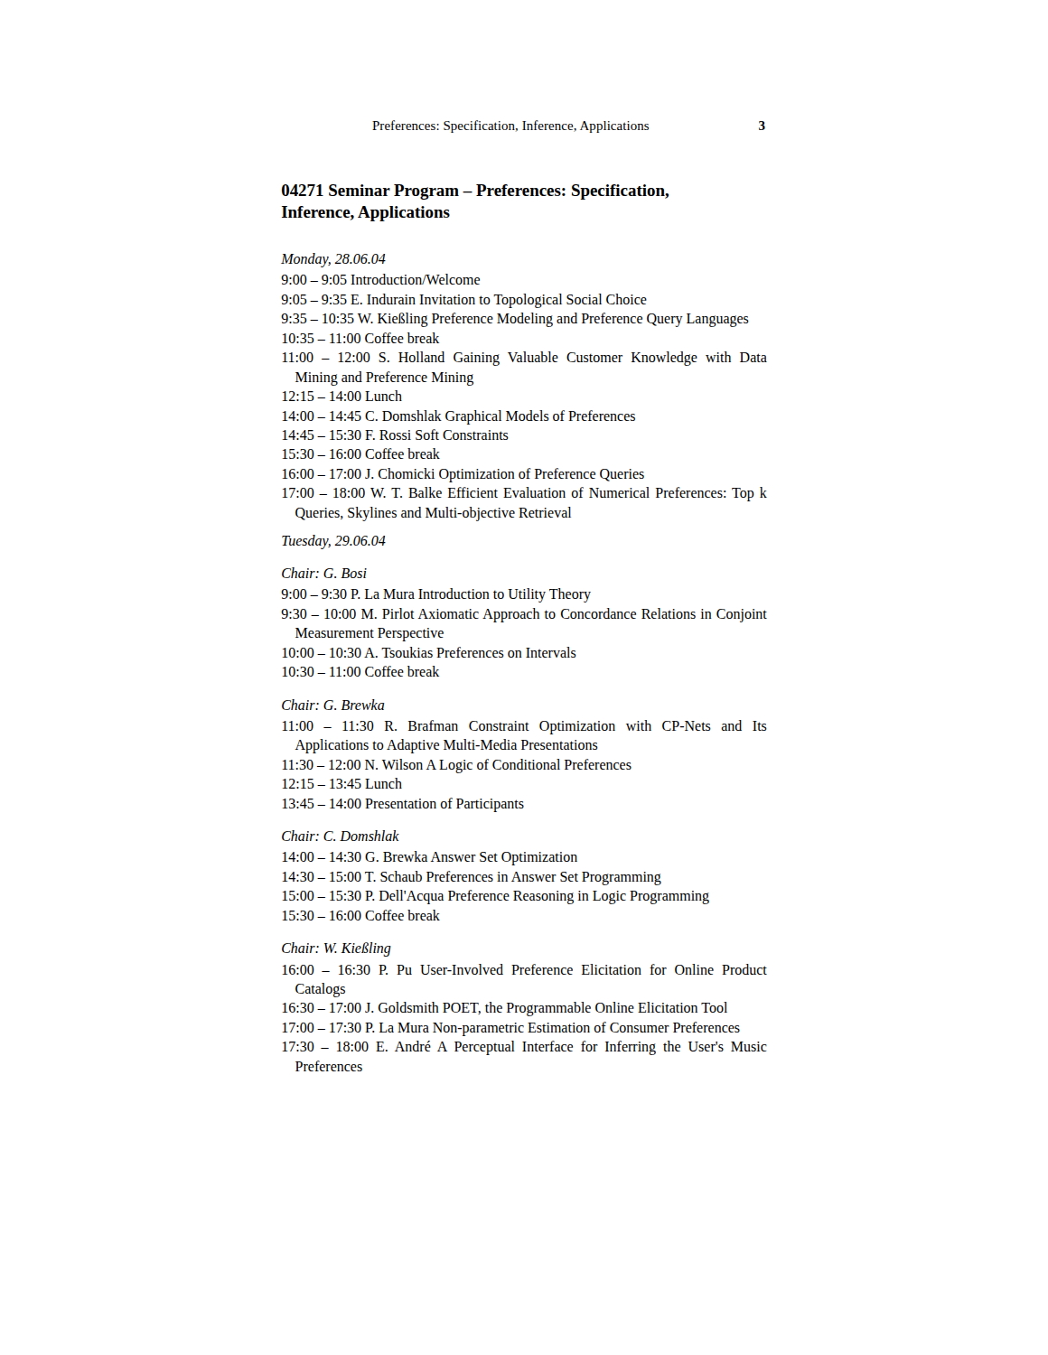Preferences: Specification, Inference, Applications 3
04271 Seminar Program – Preferences: Specification,
Inference, Applications
Monday, 28.06.04
9:00 – 9:05 Introduction/Welcome
9:05 – 9:35 E. Indurain Invitation to Topological Social Choice
9:35 – 10:35 W. Kießling Preference Modeling and Preference Query Languages
10:35 – 11:00 Coffee break
11:00 – 12:00 S. Holland Gaining Valuable Customer Knowledge with Data Mining and Preference Mining
12:15 – 14:00 Lunch
14:00 – 14:45 C. Domshlak Graphical Models of Preferences
14:45 – 15:30 F. Rossi Soft Constraints
15:30 – 16:00 Coffee break
16:00 – 17:00 J. Chomicki Optimization of Preference Queries
17:00 – 18:00 W. T. Balke Efficient Evaluation of Numerical Preferences: Top k Queries, Skylines and Multi-objective Retrieval
Tuesday, 29.06.04
Chair: G. Bosi
9:00 – 9:30 P. La Mura Introduction to Utility Theory
9:30 – 10:00 M. Pirlot Axiomatic Approach to Concordance Relations in Conjoint Measurement Perspective
10:00 – 10:30 A. Tsoukias Preferences on Intervals
10:30 – 11:00 Coffee break
Chair: G. Brewka
11:00 – 11:30 R. Brafman Constraint Optimization with CP-Nets and Its Applications to Adaptive Multi-Media Presentations
11:30 – 12:00 N. Wilson A Logic of Conditional Preferences
12:15 – 13:45 Lunch
13:45 – 14:00 Presentation of Participants
Chair: C. Domshlak
14:00 – 14:30 G. Brewka Answer Set Optimization
14:30 – 15:00 T. Schaub Preferences in Answer Set Programming
15:00 – 15:30 P. Dell'Acqua Preference Reasoning in Logic Programming
15:30 – 16:00 Coffee break
Chair: W. Kießling
16:00 – 16:30 P. Pu User-Involved Preference Elicitation for Online Product Catalogs
16:30 – 17:00 J. Goldsmith POET, the Programmable Online Elicitation Tool
17:00 – 17:30 P. La Mura Non-parametric Estimation of Consumer Preferences
17:30 – 18:00 E. André A Perceptual Interface for Inferring the User's Music Preferences